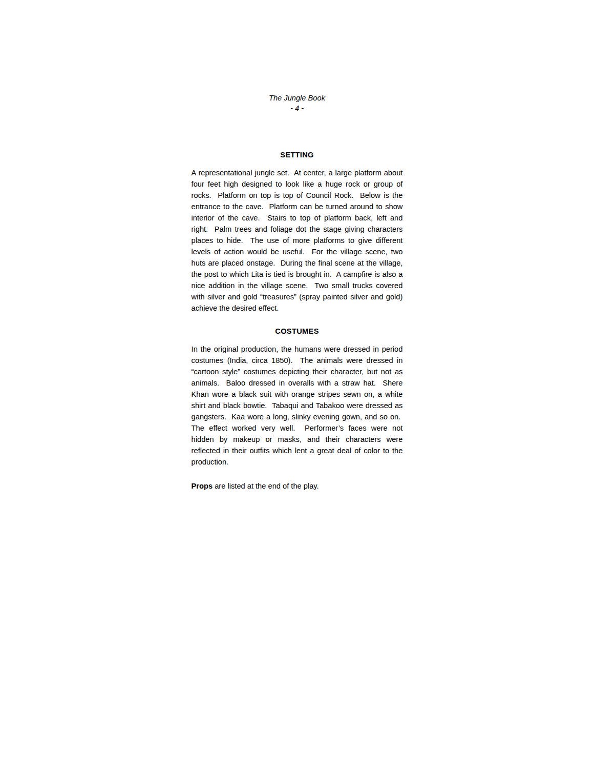The Jungle Book
- 4 -
SETTING
A representational jungle set. At center, a large platform about four feet high designed to look like a huge rock or group of rocks. Platform on top is top of Council Rock. Below is the entrance to the cave. Platform can be turned around to show interior of the cave. Stairs to top of platform back, left and right. Palm trees and foliage dot the stage giving characters places to hide. The use of more platforms to give different levels of action would be useful. For the village scene, two huts are placed onstage. During the final scene at the village, the post to which Lita is tied is brought in. A campfire is also a nice addition in the village scene. Two small trucks covered with silver and gold “treasures” (spray painted silver and gold) achieve the desired effect.
COSTUMES
In the original production, the humans were dressed in period costumes (India, circa 1850). The animals were dressed in “cartoon style” costumes depicting their character, but not as animals. Baloo dressed in overalls with a straw hat. Shere Khan wore a black suit with orange stripes sewn on, a white shirt and black bowtie. Tabaqui and Tabakoo were dressed as gangsters. Kaa wore a long, slinky evening gown, and so on. The effect worked very well. Performer’s faces were not hidden by makeup or masks, and their characters were reflected in their outfits which lent a great deal of color to the production.
Props are listed at the end of the play.